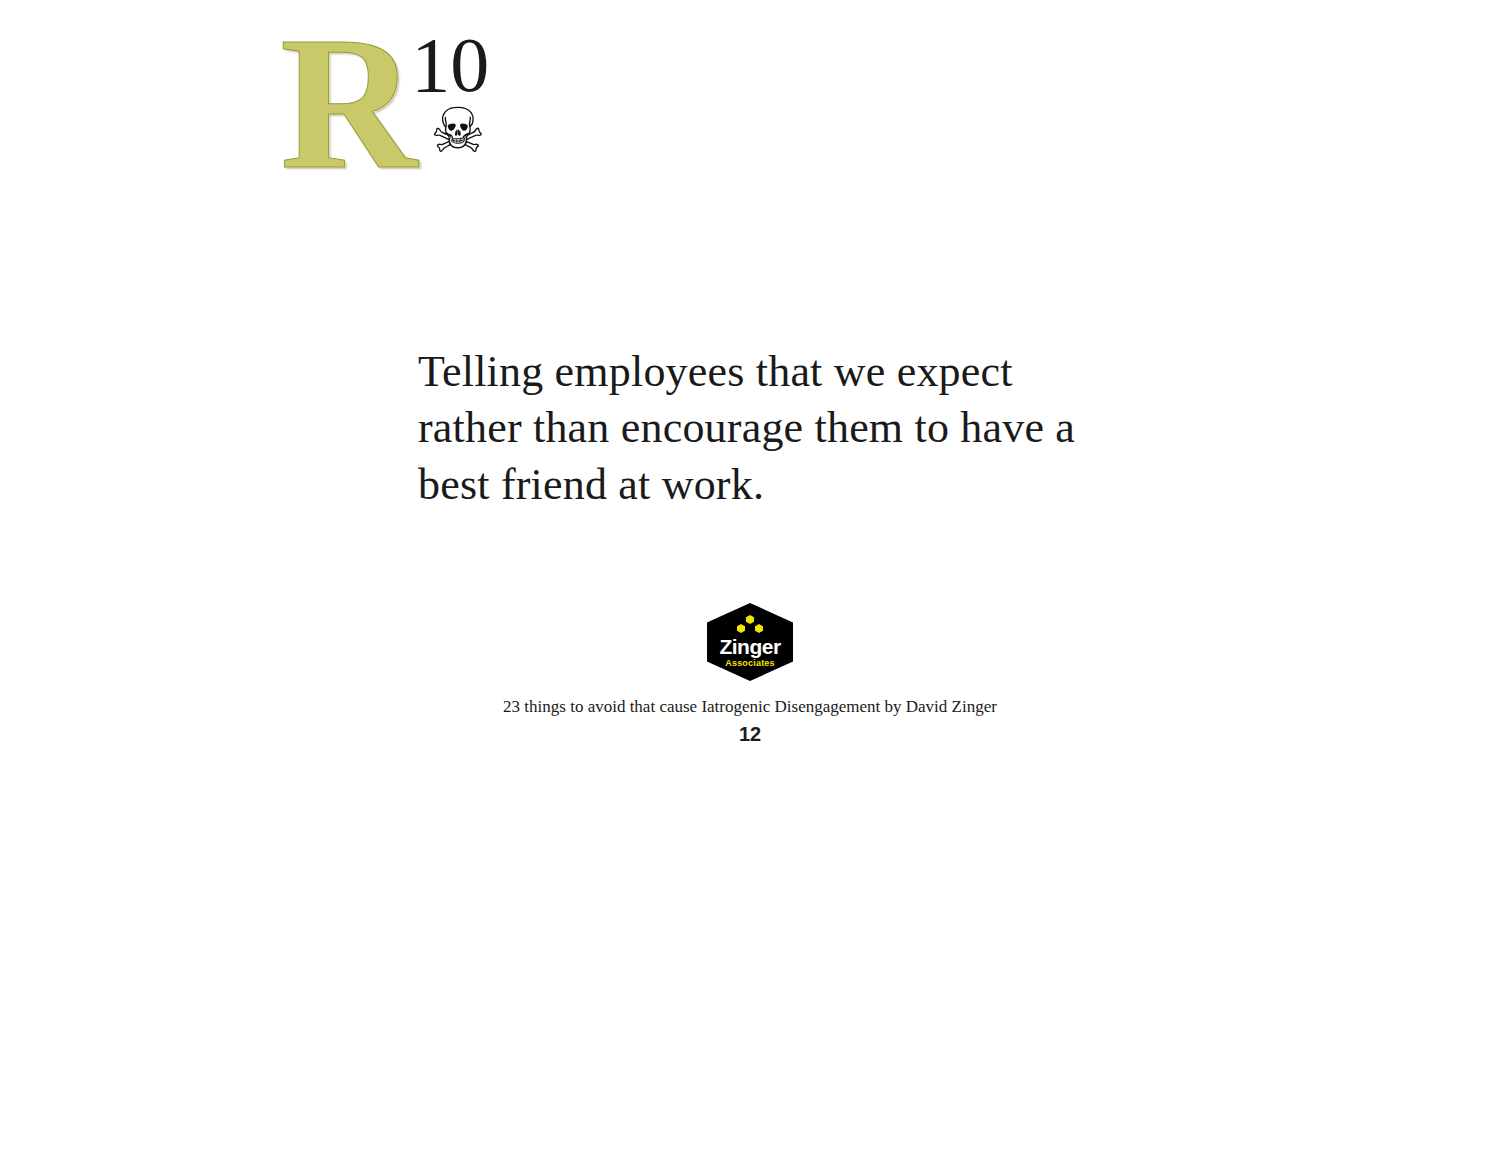R 10 ☠
Telling employees that we expect rather than encourage them to have a best friend at work.
Zinger Associates
23 things to avoid that cause Iatrogenic Disengagement by David Zinger
12